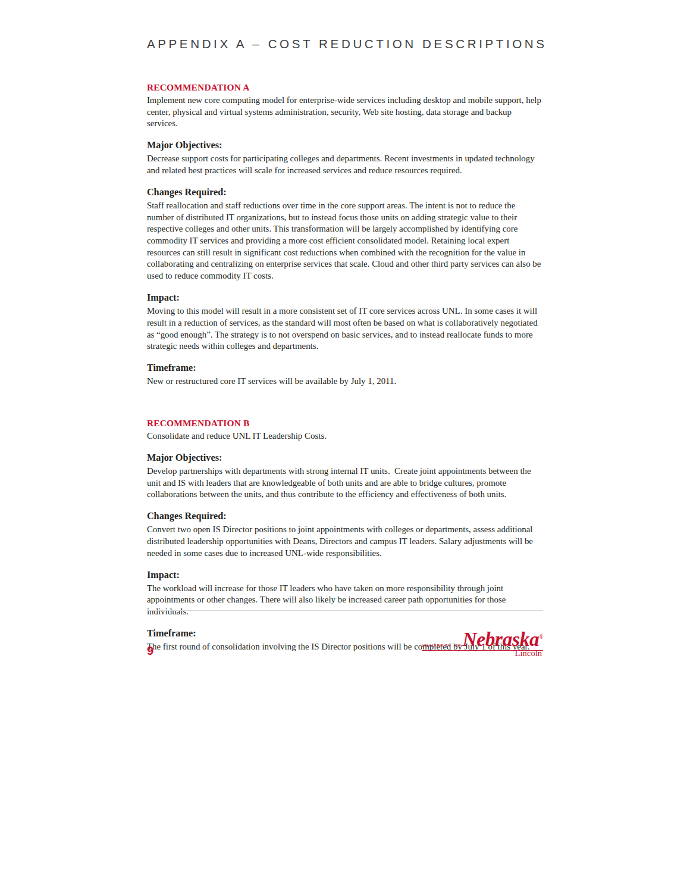Appendix A – Cost Reduction Descriptions
RECOMMENDATION A
Implement new core computing model for enterprise-wide services including desktop and mobile support, help center, physical and virtual systems administration, security, Web site hosting, data storage and backup services.
Major Objectives:
Decrease support costs for participating colleges and departments. Recent investments in updated technology and related best practices will scale for increased services and reduce resources required.
Changes Required:
Staff reallocation and staff reductions over time in the core support areas. The intent is not to reduce the number of distributed IT organizations, but to instead focus those units on adding strategic value to their respective colleges and other units. This transformation will be largely accomplished by identifying core commodity IT services and providing a more cost efficient consolidated model. Retaining local expert resources can still result in significant cost reductions when combined with the recognition for the value in collaborating and centralizing on enterprise services that scale. Cloud and other third party services can also be used to reduce commodity IT costs.
Impact:
Moving to this model will result in a more consistent set of IT core services across UNL. In some cases it will result in a reduction of services, as the standard will most often be based on what is collaboratively negotiated as “good enough”. The strategy is to not overspend on basic services, and to instead reallocate funds to more strategic needs within colleges and departments.
Timeframe:
New or restructured core IT services will be available by July 1, 2011.
RECOMMENDATION B
Consolidate and reduce UNL IT Leadership Costs.
Major Objectives:
Develop partnerships with departments with strong internal IT units. Create joint appointments between the unit and IS with leaders that are knowledgeable of both units and are able to bridge cultures, promote collaborations between the units, and thus contribute to the efficiency and effectiveness of both units.
Changes Required:
Convert two open IS Director positions to joint appointments with colleges or departments, assess additional distributed leadership opportunities with Deans, Directors and campus IT leaders. Salary adjustments will be needed in some cases due to increased UNL-wide responsibilities.
Impact:
The workload will increase for those IT leaders who have taken on more responsibility through joint appointments or other changes. There will also likely be increased career path opportunities for those individuals.
Timeframe:
The first round of consolidation involving the IS Director positions will be completed by July 1 of this year.
9
UNIVERSITY OF Nebraska® Lincoln